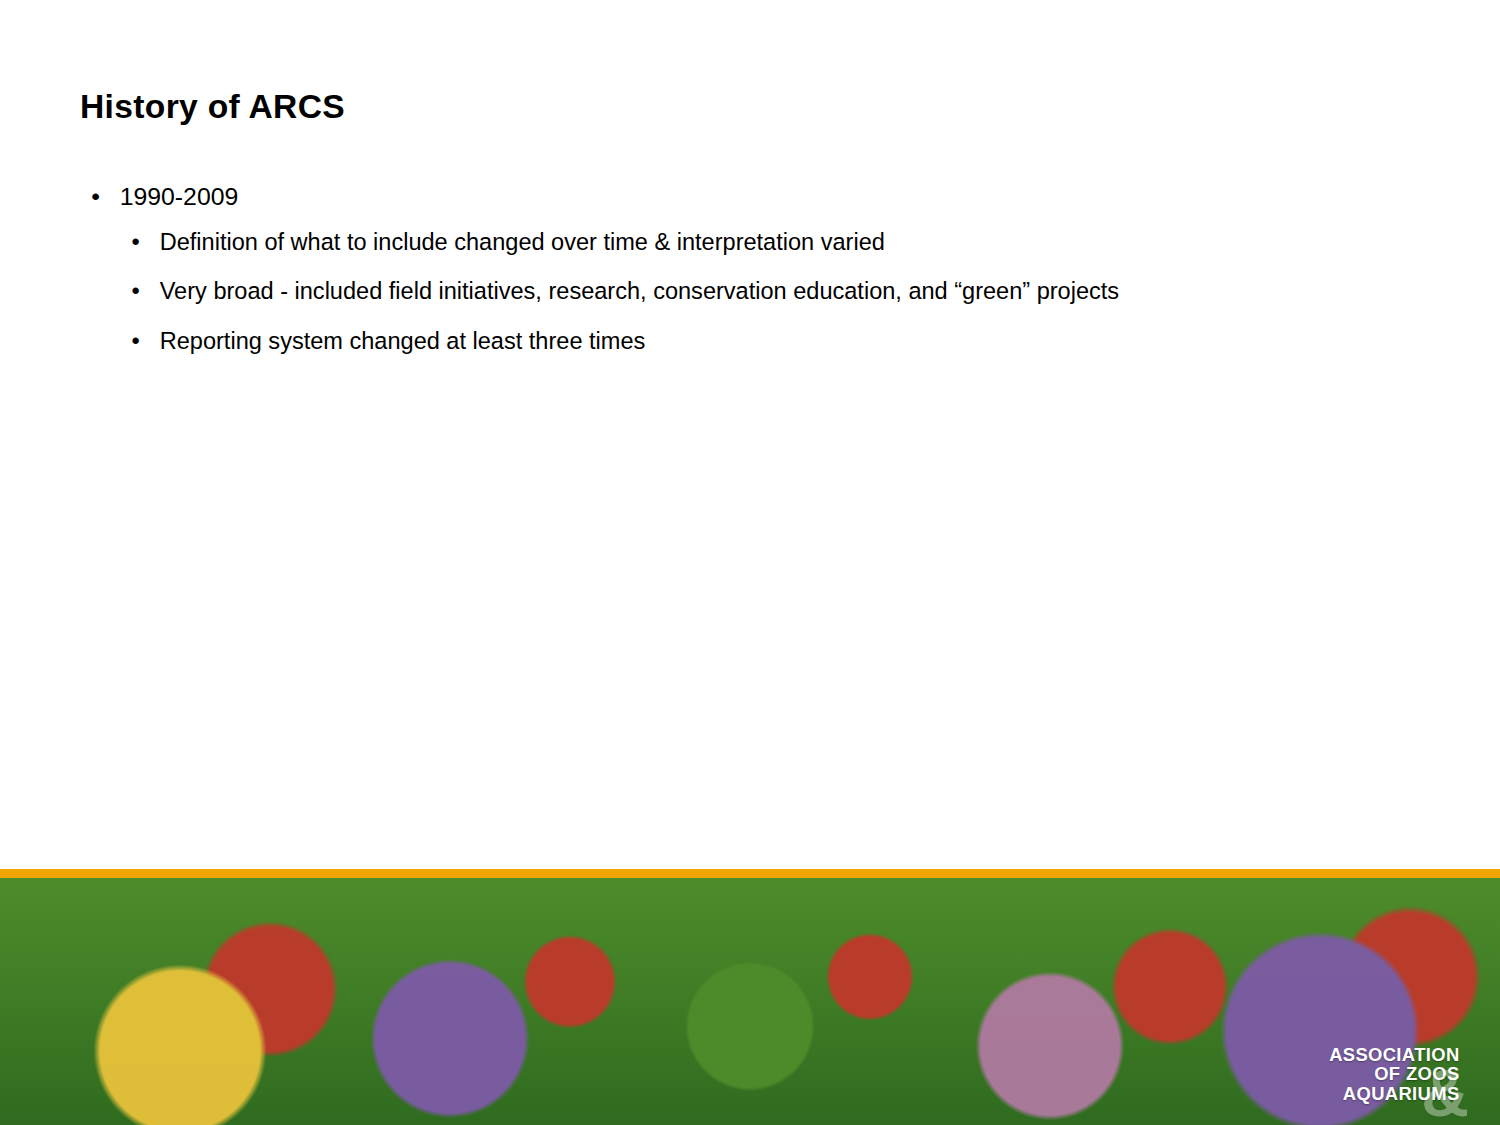History of ARCS
1990-2009
Definition of what to include changed over time & interpretation varied
Very broad - included field initiatives, research, conservation education, and “green” projects
Reporting system changed at least three times
ASSOCIATION
OF ZOOS
AQUARIUMS &